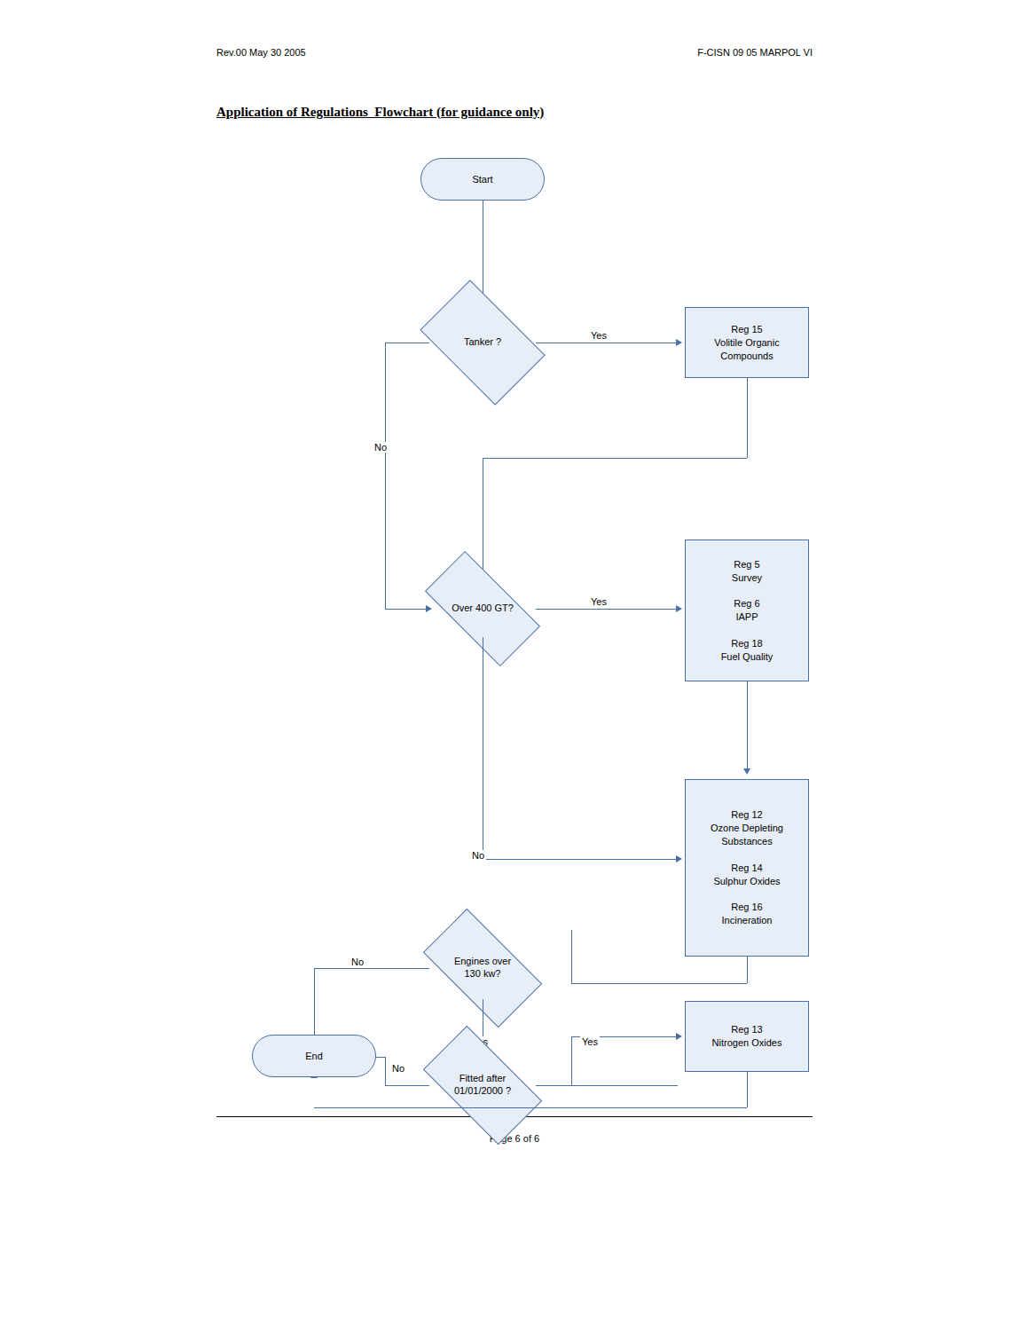Rev.00 May 30 2005
F-CISN 09 05 MARPOL VI
Application of Regulations Flowchart (for guidance only)
Start
Tanker ?
Yes
Reg 15
Volitile Organic
Compounds
No
Over 400 GT?
Yes
Reg 5
Survey
Reg 6
IAPP
Reg 18
Fuel Quality
Reg 12
Ozone Depleting
Substances
Reg 14
Sulphur Oxides
Reg 16
Incineration
No
Engines over
130 kw?
No
Yes
Fitted after
01/01/2000 ?
Yes
Reg 13
Nitrogen Oxides
No
End
Page 6 of 6